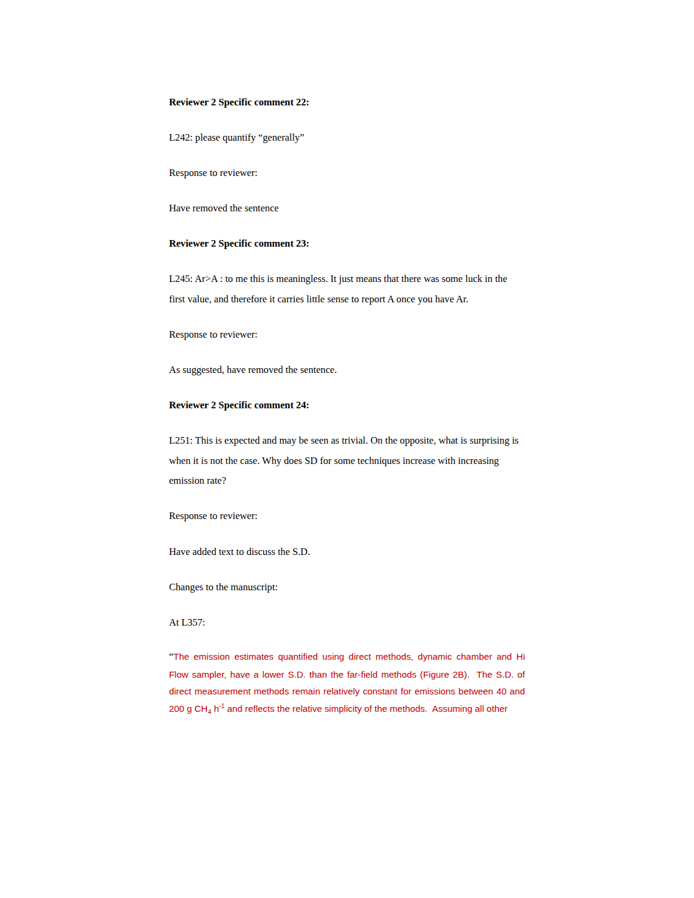Reviewer 2 Specific comment 22:
L242: please quantify “generally”
Response to reviewer:
Have removed the sentence
Reviewer 2 Specific comment 23:
L245: Ar>A : to me this is meaningless. It just means that there was some luck in the first value, and therefore it carries little sense to report A once you have Ar.
Response to reviewer:
As suggested, have removed the sentence.
Reviewer 2 Specific comment 24:
L251: This is expected and may be seen as trivial. On the opposite, what is surprising is when it is not the case. Why does SD for some techniques increase with increasing emission rate?
Response to reviewer:
Have added text to discuss the S.D.
Changes to the manuscript:
At L357:
“The emission estimates quantified using direct methods, dynamic chamber and Hi Flow sampler, have a lower S.D. than the far-field methods (Figure 2B). The S.D. of direct measurement methods remain relatively constant for emissions between 40 and 200 g CH4 h-1 and reflects the relative simplicity of the methods. Assuming all other